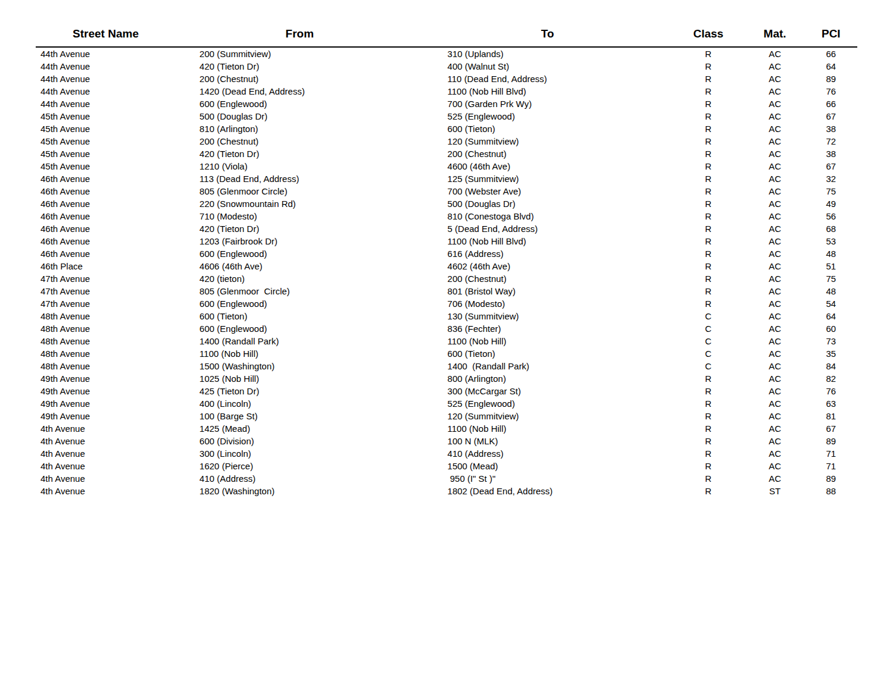| Street Name | From | To | Class | Mat. | PCI |
| --- | --- | --- | --- | --- | --- |
| 44th Avenue | 200 (Summitview) | 310 (Uplands) | R | AC | 66 |
| 44th Avenue | 420 (Tieton Dr) | 400 (Walnut St) | R | AC | 64 |
| 44th Avenue | 200 (Chestnut) | 110 (Dead End, Address) | R | AC | 89 |
| 44th Avenue | 1420 (Dead End, Address) | 1100 (Nob Hill Blvd) | R | AC | 76 |
| 44th Avenue | 600 (Englewood) | 700 (Garden Prk Wy) | R | AC | 66 |
| 45th Avenue | 500 (Douglas Dr) | 525 (Englewood) | R | AC | 67 |
| 45th Avenue | 810 (Arlington) | 600 (Tieton) | R | AC | 38 |
| 45th Avenue | 200 (Chestnut) | 120 (Summitview) | R | AC | 72 |
| 45th Avenue | 420 (Tieton Dr) | 200 (Chestnut) | R | AC | 38 |
| 45th Avenue | 1210 (Viola) | 4600 (46th Ave) | R | AC | 67 |
| 46th Avenue | 113 (Dead End, Address) | 125 (Summitview) | R | AC | 32 |
| 46th Avenue | 805 (Glenmoor Circle) | 700 (Webster Ave) | R | AC | 75 |
| 46th Avenue | 220 (Snowmountain Rd) | 500 (Douglas Dr) | R | AC | 49 |
| 46th Avenue | 710 (Modesto) | 810 (Conestoga Blvd) | R | AC | 56 |
| 46th Avenue | 420 (Tieton Dr) | 5 (Dead End, Address) | R | AC | 68 |
| 46th Avenue | 1203 (Fairbrook Dr) | 1100 (Nob Hill Blvd) | R | AC | 53 |
| 46th Avenue | 600 (Englewood) | 616 (Address) | R | AC | 48 |
| 46th Place | 4606 (46th Ave) | 4602 (46th Ave) | R | AC | 51 |
| 47th Avenue | 420 (tieton) | 200 (Chestnut) | R | AC | 75 |
| 47th Avenue | 805 (Glenmoor Circle) | 801 (Bristol Way) | R | AC | 48 |
| 47th Avenue | 600 (Englewood) | 706 (Modesto) | R | AC | 54 |
| 48th Avenue | 600 (Tieton) | 130 (Summitview) | C | AC | 64 |
| 48th Avenue | 600 (Englewood) | 836 (Fechter) | C | AC | 60 |
| 48th Avenue | 1400 (Randall Park) | 1100 (Nob Hill) | C | AC | 73 |
| 48th Avenue | 1100 (Nob Hill) | 600 (Tieton) | C | AC | 35 |
| 48th Avenue | 1500 (Washington) | 1400 (Randall Park) | C | AC | 84 |
| 49th Avenue | 1025 (Nob Hill) | 800 (Arlington) | R | AC | 82 |
| 49th Avenue | 425 (Tieton Dr) | 300 (McCargar St) | R | AC | 76 |
| 49th Avenue | 400 (Lincoln) | 525 (Englewood) | R | AC | 63 |
| 49th Avenue | 100 (Barge St) | 120 (Summitview) | R | AC | 81 |
| 4th Avenue | 1425 (Mead) | 1100 (Nob Hill) | R | AC | 67 |
| 4th Avenue | 600 (Division) | 100 N (MLK) | R | AC | 89 |
| 4th Avenue | 300 (Lincoln) | 410 (Address) | R | AC | 71 |
| 4th Avenue | 1620 (Pierce) | 1500 (Mead) | R | AC | 71 |
| 4th Avenue | 410 (Address) | 950 (I" St )" | R | AC | 89 |
| 4th Avenue | 1820 (Washington) | 1802 (Dead End, Address) | R | ST | 88 |